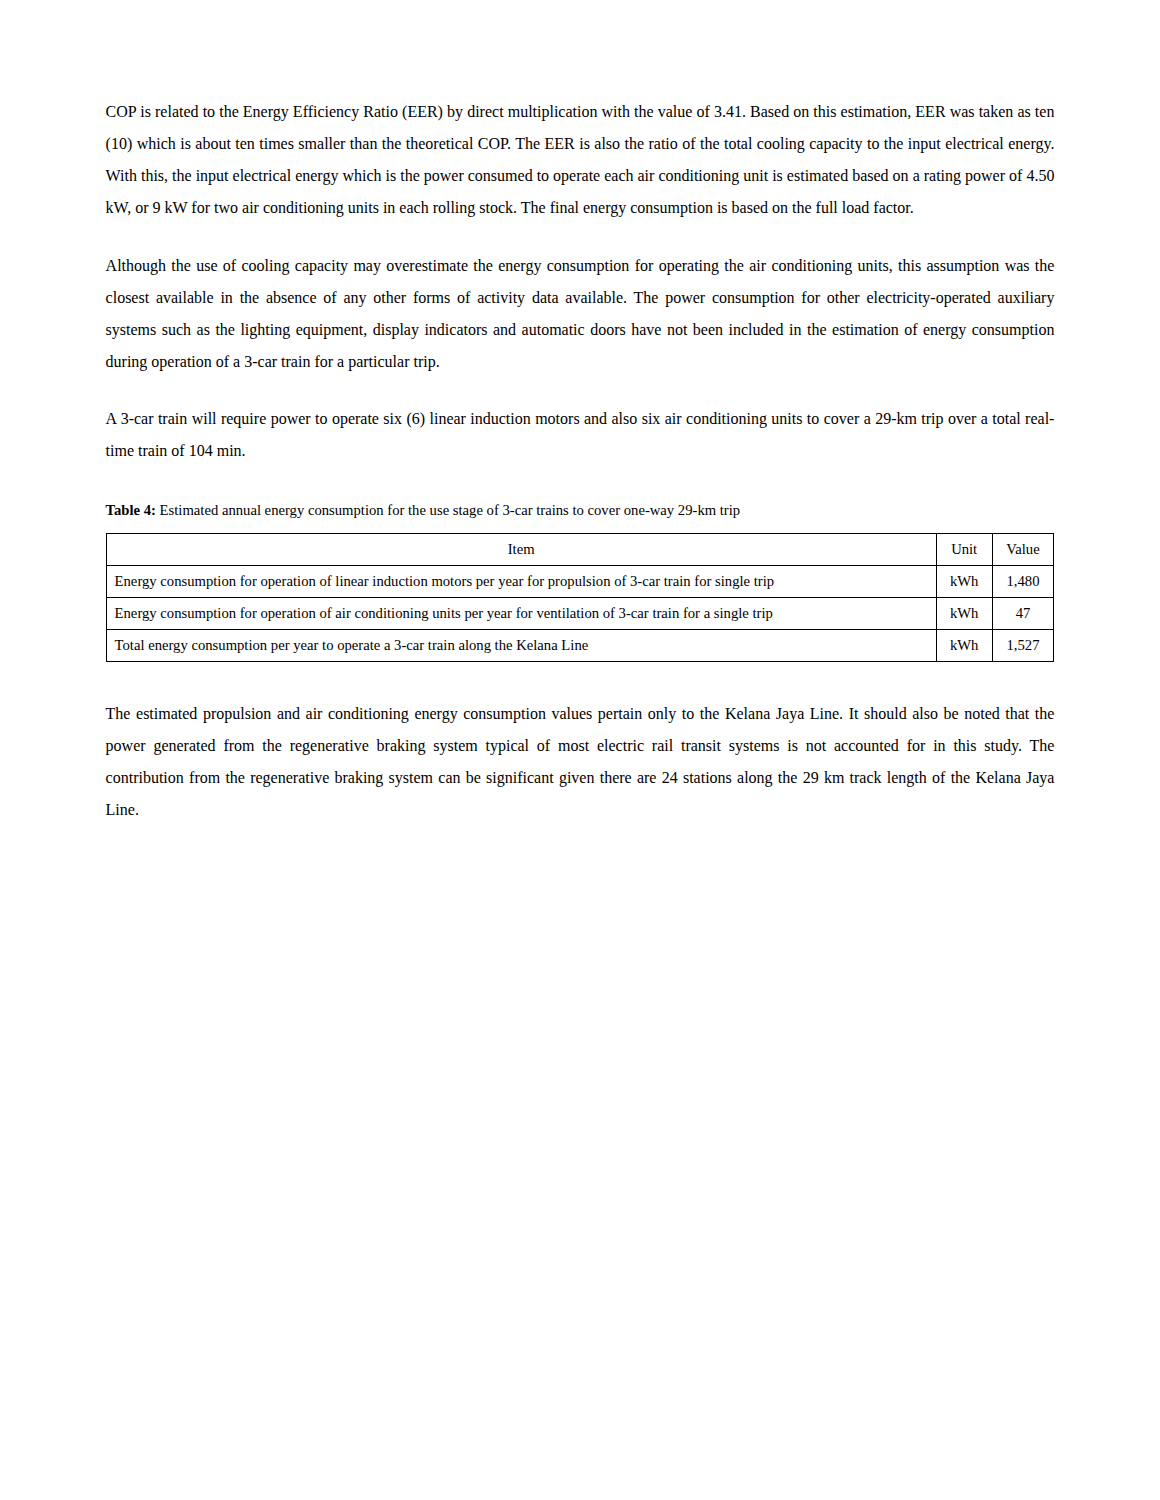COP is related to the Energy Efficiency Ratio (EER) by direct multiplication with the value of 3.41. Based on this estimation, EER was taken as ten (10) which is about ten times smaller than the theoretical COP. The EER is also the ratio of the total cooling capacity to the input electrical energy. With this, the input electrical energy which is the power consumed to operate each air conditioning unit is estimated based on a rating power of 4.50 kW, or 9 kW for two air conditioning units in each rolling stock. The final energy consumption is based on the full load factor.
Although the use of cooling capacity may overestimate the energy consumption for operating the air conditioning units, this assumption was the closest available in the absence of any other forms of activity data available. The power consumption for other electricity-operated auxiliary systems such as the lighting equipment, display indicators and automatic doors have not been included in the estimation of energy consumption during operation of a 3-car train for a particular trip.
A 3-car train will require power to operate six (6) linear induction motors and also six air conditioning units to cover a 29-km trip over a total real-time train of 104 min.
Table 4: Estimated annual energy consumption for the use stage of 3-car trains to cover one-way 29-km trip
| Item | Unit | Value |
| --- | --- | --- |
| Energy consumption for operation of linear induction motors per year for propulsion of 3-car train for single trip | kWh | 1,480 |
| Energy consumption for operation of air conditioning units per year for ventilation of 3-car train for a single trip | kWh | 47 |
| Total energy consumption per year to operate a 3-car train along the Kelana Line | kWh | 1,527 |
The estimated propulsion and air conditioning energy consumption values pertain only to the Kelana Jaya Line. It should also be noted that the power generated from the regenerative braking system typical of most electric rail transit systems is not accounted for in this study. The contribution from the regenerative braking system can be significant given there are 24 stations along the 29 km track length of the Kelana Jaya Line.